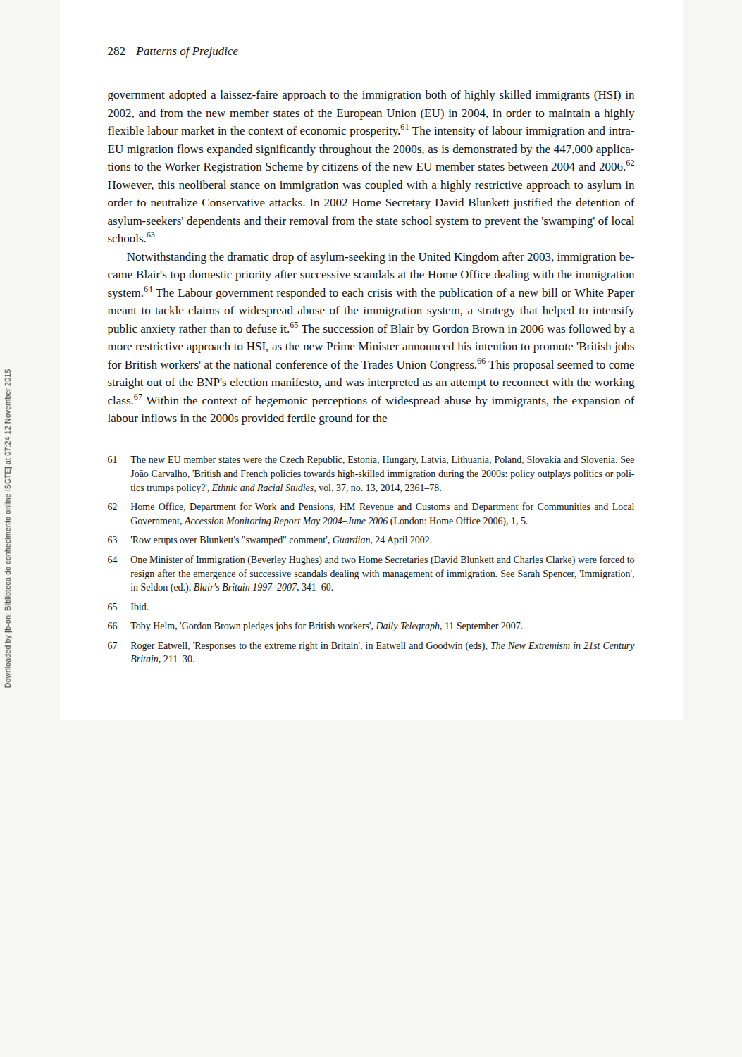Downloaded by [b-on: Biblioteca do conhecimento online ISCTE] at 07:24 12 November 2015
282 Patterns of Prejudice
government adopted a laissez-faire approach to the immigration both of highly skilled immigrants (HSI) in 2002, and from the new member states of the European Union (EU) in 2004, in order to maintain a highly flexible labour market in the context of economic prosperity.61 The intensity of labour immigration and intra-EU migration flows expanded significantly throughout the 2000s, as is demonstrated by the 447,000 applications to the Worker Registration Scheme by citizens of the new EU member states between 2004 and 2006.62 However, this neoliberal stance on immigration was coupled with a highly restrictive approach to asylum in order to neutralize Conservative attacks. In 2002 Home Secretary David Blunkett justified the detention of asylum-seekers' dependents and their removal from the state school system to prevent the 'swamping' of local schools.63
Notwithstanding the dramatic drop of asylum-seeking in the United Kingdom after 2003, immigration became Blair's top domestic priority after successive scandals at the Home Office dealing with the immigration system.64 The Labour government responded to each crisis with the publication of a new bill or White Paper meant to tackle claims of widespread abuse of the immigration system, a strategy that helped to intensify public anxiety rather than to defuse it.65 The succession of Blair by Gordon Brown in 2006 was followed by a more restrictive approach to HSI, as the new Prime Minister announced his intention to promote 'British jobs for British workers' at the national conference of the Trades Union Congress.66 This proposal seemed to come straight out of the BNP's election manifesto, and was interpreted as an attempt to reconnect with the working class.67 Within the context of hegemonic perceptions of widespread abuse by immigrants, the expansion of labour inflows in the 2000s provided fertile ground for the
61 The new EU member states were the Czech Republic, Estonia, Hungary, Latvia, Lithuania, Poland, Slovakia and Slovenia. See João Carvalho, 'British and French policies towards high-skilled immigration during the 2000s: policy outplays politics or politics trumps policy?', Ethnic and Racial Studies, vol. 37, no. 13, 2014, 2361–78.
62 Home Office, Department for Work and Pensions, HM Revenue and Customs and Department for Communities and Local Government, Accession Monitoring Report May 2004–June 2006 (London: Home Office 2006), 1, 5.
63'Row erupts over Blunkett's "swamped" comment', Guardian, 24 April 2002.
64 One Minister of Immigration (Beverley Hughes) and two Home Secretaries (David Blunkett and Charles Clarke) were forced to resign after the emergence of successive scandals dealing with management of immigration. See Sarah Spencer, 'Immigration', in Seldon (ed.), Blair's Britain 1997–2007, 341–60.
65 Ibid.
66 Toby Helm, 'Gordon Brown pledges jobs for British workers', Daily Telegraph, 11 September 2007.
67 Roger Eatwell, 'Responses to the extreme right in Britain', in Eatwell and Goodwin (eds), The New Extremism in 21st Century Britain, 211–30.